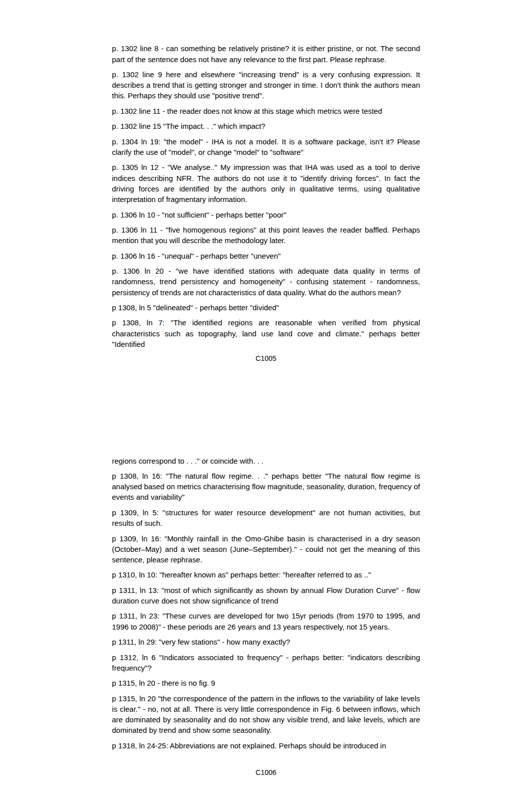p. 1302 line 8 - can something be relatively pristine? it is either pristine, or not. The second part of the sentence does not have any relevance to the first part. Please rephrase.
p. 1302 line 9 here and elsewhere "increasing trend" is a very confusing expression. It describes a trend that is getting stronger and stronger in time. I don't think the authors mean this. Perhaps they should use "positive trend".
p. 1302 line 11 - the reader does not know at this stage which metrics were tested
p. 1302 line 15 "The impact. . ." which impact?
p. 1304 ln 19: "the model" - IHA is not a model. It is a software package, isn't it? Please clarify the use of "model", or change "model" to "software"
p. 1305 ln 12 - "We analyse.." My impression was that IHA was used as a tool to derive indices describing NFR. The authors do not use it to "identify driving forces". In fact the driving forces are identified by the authors only in qualitative terms, using qualitative interpretation of fragmentary information.
p. 1306 ln 10 - "not sufficient" - perhaps better "poor"
p. 1306 ln 11 - "five homogenous regions" at this point leaves the reader baffled. Perhaps mention that you will describe the methodology later.
p. 1306 ln 16 - "unequal" - perhaps better "uneven"
p. 1306 ln 20 - "we have identified stations with adequate data quality in terms of randomness, trend persistency and homogeneity" - confusing statement - randomness, persistency of trends are not characteristics of data quality. What do the authors mean?
p 1308, ln 5 "delineated" - perhaps better "divided"
p 1308, ln 7: "The identified regions are reasonable when verified from physical characteristics such as topography, land use land cove and climate." perhaps better "Identified
C1005
regions correspond to . . ." or coincide with. . .
p 1308, ln 16: "The natural flow regime. . ." perhaps better "The natural flow regime is analysed based on metrics characterising flow magnitude, seasonality, duration, frequency of events and variability"
p 1309, ln 5: "structures for water resource development" are not human activities, but results of such.
p 1309, ln 16: "Monthly rainfall in the Omo-Ghibe basin is characterised in a dry season (October–May) and a wet season (June–September)." - could not get the meaning of this sentence, please rephrase.
p 1310, ln 10: "hereafter known as" perhaps better: "hereafter referred to as .."
p 1311, ln 13: "most of which significantly as shown by annual Flow Duration Curve" - flow duration curve does not show significance of trend
p 1311, ln 23: "These curves are developed for two 15yr periods (from 1970 to 1995, and 1996 to 2008)" - these periods are 26 years and 13 years respectively, not 15 years.
p 1311, ln 29: "very few stations" - how many exactly?
p 1312, ln 6 "Indicators associated to frequency" - perhaps better: "indicators describing frequency"?
p 1315, ln 20 - there is no fig. 9
p 1315, ln 20 "the correspondence of the pattern in the inflows to the variability of lake levels is clear." - no, not at all. There is very little correspondence in Fig. 6 between inflows, which are dominated by seasonality and do not show any visible trend, and lake levels, which are dominated by trend and show some seasonality.
p 1318, ln 24-25: Abbreviations are not explained. Perhaps should be introduced in
C1006